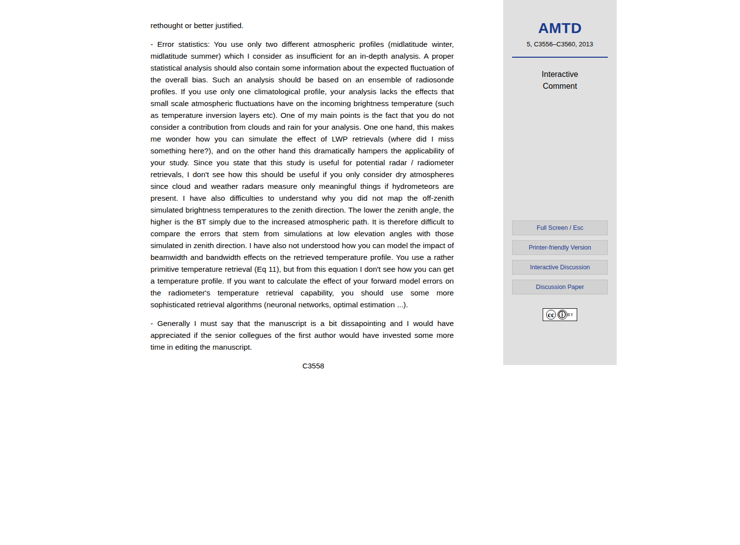AMTD
5, C3556–C3560, 2013
Interactive
Comment
Full Screen / Esc Printer-friendly Version Interactive Discussion Discussion Paper
ccⓘ BY
rethought or better justified.
- Error statistics: You use only two different atmospheric profiles (midlatitude winter, midlatitude summer) which I consider as insufficient for an in-depth analysis. A proper statistical analysis should also contain some information about the expected fluctuation of the overall bias. Such an analysis should be based on an ensemble of radiosonde profiles. If you use only one climatological profile, your analysis lacks the effects that small scale atmospheric fluctuations have on the incoming brightness temperature (such as temperature inversion layers etc). One of my main points is the fact that you do not consider a contribution from clouds and rain for your analysis. One one hand, this makes me wonder how you can simulate the effect of LWP retrievals (where did I miss something here?), and on the other hand this dramatically hampers the applicability of your study. Since you state that this study is useful for potential radar / radiometer retrievals, I don't see how this should be useful if you only consider dry atmospheres since cloud and weather radars measure only meaningful things if hydrometeors are present. I have also difficulties to understand why you did not map the off-zenith simulated brightness temperatures to the zenith direction. The lower the zenith angle, the higher is the BT simply due to the increased atmospheric path. It is therefore difficult to compare the errors that stem from simulations at low elevation angles with those simulated in zenith direction. I have also not understood how you can model the impact of beamwidth and bandwidth effects on the retrieved temperature profile. You use a rather primitive temperature retrieval (Eq 11), but from this equation I don't see how you can get a temperature profile. If you want to calculate the effect of your forward model errors on the radiometer's temperature retrieval capability, you should use some more sophisticated retrieval algorithms (neuronal networks, optimal estimation ...).
- Generally I must say that the manuscript is a bit dissapointing and I would have appreciated if the senior collegues of the first author would have invested some more time in editing the manuscript.
C3558